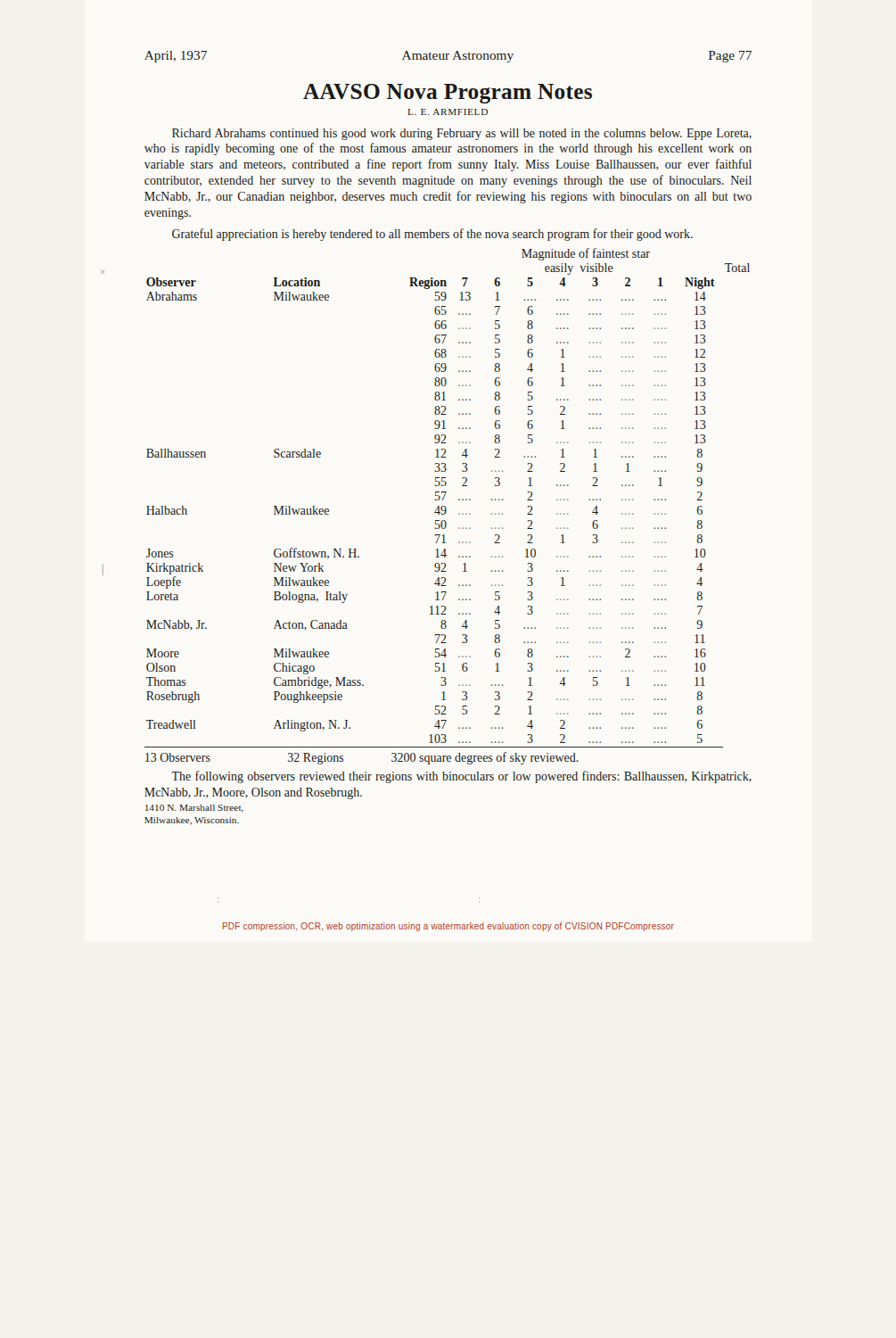April, 1937
Amateur Astronomy
Page 77
AAVSO Nova Program Notes
L. E. ARMFIELD
Richard Abrahams continued his good work during February as will be noted in the columns below. Eppe Loreta, who is rapidly becoming one of the most famous amateur astronomers in the world through his excellent work on variable stars and meteors, contributed a fine report from sunny Italy. Miss Louise Ballhaussen, our ever faithful contributor, extended her survey to the seventh magnitude on many evenings through the use of binoculars. Neil McNabb, Jr., our Canadian neighbor, deserves much credit for reviewing his regions with binoculars on all but two evenings.
Grateful appreciation is hereby tendered to all members of the nova search program for their good work.
| | | | Magnitude of faintest star | |
| --- | --- | --- | --- | --- |
| | | | | easily visible | | Total |
| Observer | Location | Region | 7 | 6 | 5 | 4 | 3 | 2 | 1 | Night |
| Abrahams | Milwaukee | 59 | 13 | 1 | .... | .... | .... | .... | .... | 14 |
| | | 65 | .... | 7 | 6 | .... | .... | .... | .... | 13 |
| | | 66 | .... | 5 | 8 | .... | .... | .... | .... | 13 |
| | | 67 | .... | 5 | 8 | .... | .... | .... | .... | 13 |
| | | 68 | .... | 5 | 6 | 1 | .... | .... | .... | 12 |
| | | 69 | .... | 8 | 4 | 1 | .... | .... | .... | 13 |
| | | 80 | .... | 6 | 6 | 1 | .... | .... | .... | 13 |
| | | 81 | .... | 8 | 5 | .... | .... | .... | .... | 13 |
| | | 82 | .... | 6 | 5 | 2 | .... | .... | .... | 13 |
| | | 91 | .... | 6 | 6 | 1 | .... | .... | .... | 13 |
| | | 92 | .... | 8 | 5 | .... | .... | .... | .... | 13 |
| Ballhaussen | Scarsdale | 12 | 4 | 2 | .... | 1 | 1 | .... | .... | 8 |
| | | 33 | 3 | .... | 2 | 2 | 1 | 1 | .... | 9 |
| | | 55 | 2 | 3 | 1 | .... | 2 | .... | 1 | 9 |
| | | 57 | .... | .... | 2 | .... | .... | .... | .... | 2 |
| Halbach | Milwaukee | 49 | .... | .... | 2 | .... | 4 | .... | .... | 6 |
| | | 50 | .... | .... | 2 | .... | 6 | .... | .... | 8 |
| | | 71 | .... | 2 | 2 | 1 | 3 | .... | .... | 8 |
| Jones | Goffstown, N. H. | 14 | .... | .... | 10 | .... | .... | .... | .... | 10 |
| Kirkpatrick | New York | 92 | 1 | .... | 3 | .... | .... | .... | .... | 4 |
| Loepfe | Milwaukee | 42 | .... | .... | 3 | 1 | .... | .... | .... | 4 |
| Loreta | Bologna, Italy | 17 | .... | 5 | 3 | .... | .... | .... | .... | 8 |
| | | 112 | .... | 4 | 3 | .... | .... | .... | .... | 7 |
| McNabb, Jr. | Acton, Canada | 8 | 4 | 5 | .... | .... | .... | .... | .... | 9 |
| | | 72 | 3 | 8 | .... | .... | .... | .... | .... | 11 |
| Moore | Milwaukee | 54 | .... | 6 | 8 | .... | .... | 2 | .... | 16 |
| Olson | Chicago | 51 | 6 | 1 | 3 | .... | .... | .... | .... | 10 |
| Thomas | Cambridge, Mass. | 3 | .... | .... | 1 | 4 | 5 | 1 | .... | 11 |
| Rosebrugh | Poughkeepsie | 1 | 3 | 3 | 2 | .... | .... | .... | .... | 8 |
| | | 52 | 5 | 2 | 1 | .... | .... | .... | .... | 8 |
| Treadwell | Arlington, N. J. | 47 | .... | .... | 4 | 2 | .... | .... | .... | 6 |
| | | 103 | .... | .... | 3 | 2 | .... | .... | .... | 5 |
13 Observers 32 Regions 3200 square degrees of sky reviewed.
The following observers reviewed their regions with binoculars or low powered finders: Ballhaussen, Kirkpatrick, McNabb, Jr., Moore, Olson and Rosebrugh.
1410 N. Marshall Street,
Milwaukee, Wisconsin.
×
|
:
:
PDF compression, OCR, web optimization using a watermarked evaluation copy of CVISION PDFCompressor